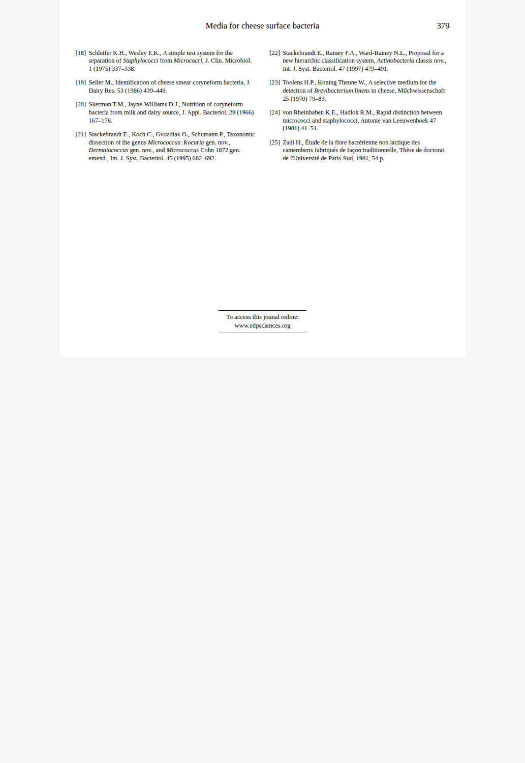Media for cheese surface bacteria 379
[18] Schleifer K.H., Wesley E.K., A simple test system for the separation of Staphylococci from Micrococci, J. Clin. Microbiol. 1 (1975) 337–338.
[19] Seiler M., Identification of cheese smear coryneform bacteria, J. Dairy Res. 53 (1986) 439–449.
[20] Skerman T.M., Jayne-Williams D.J., Nutrition of coryneform bacteria from milk and dairy source, J. Appl. Bacteriol. 29 (1966) 167–178.
[21] Stackebrandt E., Koch C., Gvozdiak O., Schumann P., Taxonomic dissection of the genus Micrococcus: Kocuria gen. nov., Dermatococcus gen. nov., and Micrococcus Cohn 1872 gen. emend., Int. J. Syst. Bacteriol. 45 (1995) 682–692.
[22] Stackebrandt E., Rainey F.A., Ward-Rainey N.L., Proposal for a new hierarchic classification system, Actinobacteria classis nov., Int. J. Syst. Bacteriol. 47 (1997) 479–491.
[23] Toolens H.P., Koning Theune W., A selective medium for the detection of Brevibacterium linens in cheese, Milchwissenschaft 25 (1970) 79–83.
[24] von Rheinbaben K.E., Hadlok R.M., Rapid distinction between micrococci and staphylococci, Antonie van Leeuwenhoek 47 (1981) 41–51.
[25] Zadi H., Étude de la flore bactérienne non lactique des camemberts fabriqués de façon traditionnelle, Thèse de doctorat de l'Université de Paris-Sud, 1981, 54 p.
To access this jounal online:
www.edpsciences.org